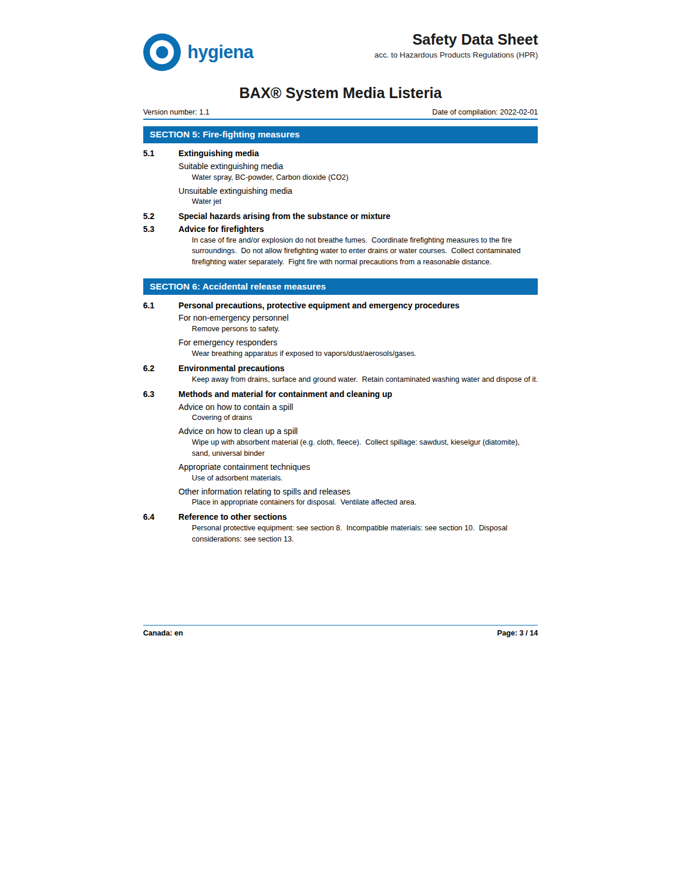hygiena
Safety Data Sheet
acc. to Hazardous Products Regulations (HPR)
BAX® System Media Listeria
Version number: 1.1 Date of compilation: 2022-02-01
SECTION 5: Fire-fighting measures
5.1
Extinguishing media
Suitable extinguishing media
Water spray, BC-powder, Carbon dioxide (CO2)
Unsuitable extinguishing media
Water jet
5.2
Special hazards arising from the substance or mixture
5.3
Advice for firefighters
In case of fire and/or explosion do not breathe fumes. Coordinate firefighting measures to the fire surroundings. Do not allow firefighting water to enter drains or water courses. Collect contaminated firefighting water separately. Fight fire with normal precautions from a reasonable distance.
SECTION 6: Accidental release measures
6.1
Personal precautions, protective equipment and emergency procedures
For non-emergency personnel
Remove persons to safety.
For emergency responders
Wear breathing apparatus if exposed to vapors/dust/aerosols/gases.
6.2
Environmental precautions
Keep away from drains, surface and ground water. Retain contaminated washing water and dispose of it.
6.3
Methods and material for containment and cleaning up
Advice on how to contain a spill
Covering of drains
Advice on how to clean up a spill
Wipe up with absorbent material (e.g. cloth, fleece). Collect spillage: sawdust, kieselgur (diatomite), sand, universal binder
Appropriate containment techniques
Use of adsorbent materials.
Other information relating to spills and releases
Place in appropriate containers for disposal. Ventilate affected area.
6.4
Reference to other sections
Personal protective equipment: see section 8. Incompatible materials: see section 10. Disposal considerations: see section 13.
Canada: en Page: 3 / 14